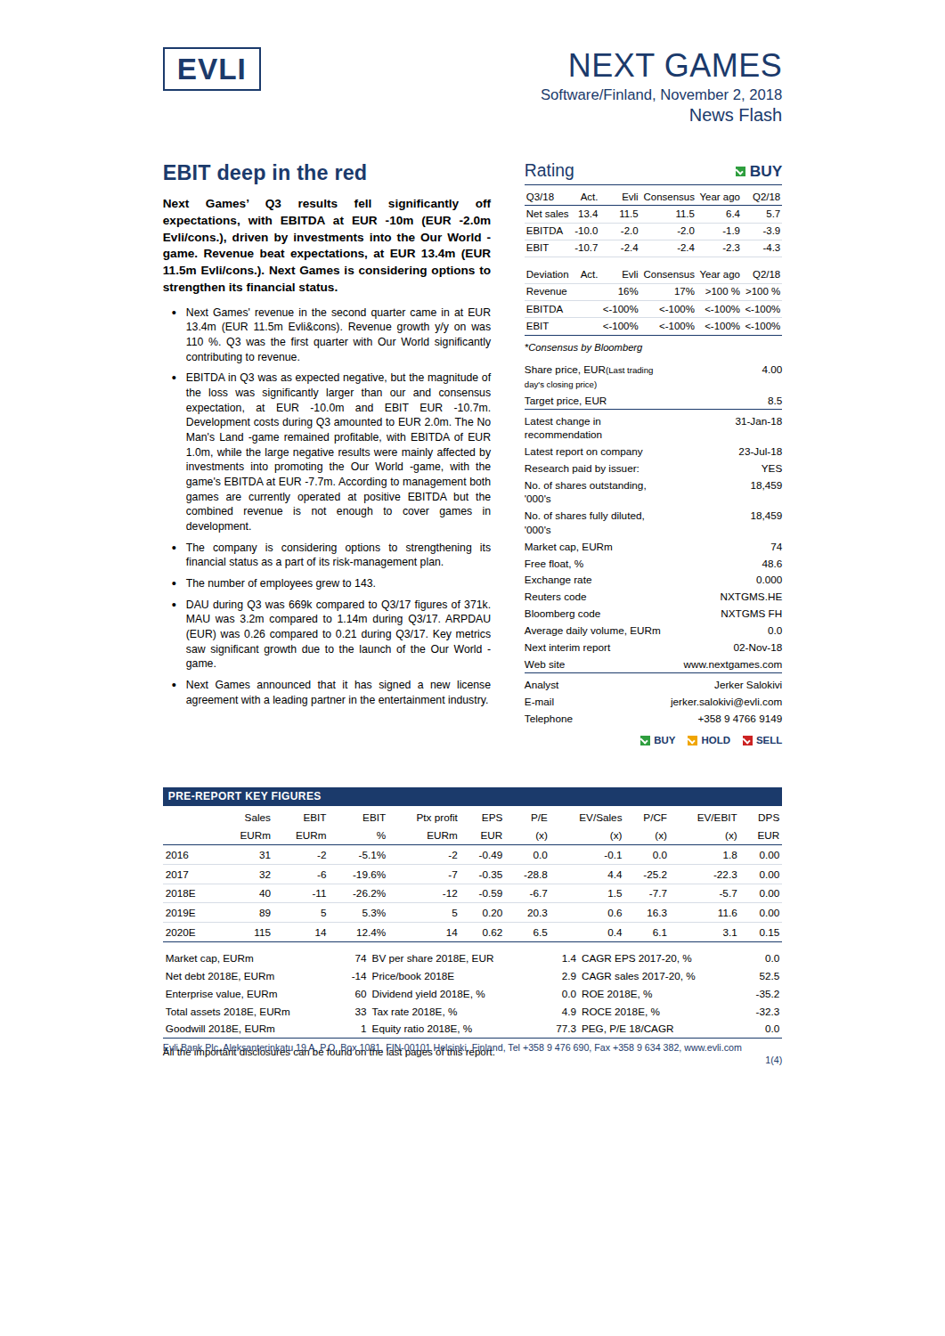EVLI
NEXT GAMES
Software/Finland, November 2, 2018
News Flash
EBIT deep in the red
Next Games’ Q3 results fell significantly off expectations, with EBITDA at EUR -10m (EUR -2.0m Evli/cons.), driven by investments into the Our World -game. Revenue beat expectations, at EUR 13.4m (EUR 11.5m Evli/cons.). Next Games is considering options to strengthen its financial status.
Next Games' revenue in the second quarter came in at EUR 13.4m (EUR 11.5m Evli&cons). Revenue growth y/y on was 110 %. Q3 was the first quarter with Our World significantly contributing to revenue.
EBITDA in Q3 was as expected negative, but the magnitude of the loss was significantly larger than our and consensus expectation, at EUR -10.0m and EBIT EUR -10.7m. Development costs during Q3 amounted to EUR 2.0m. The No Man's Land -game remained profitable, with EBITDA of EUR 1.0m, while the large negative results were mainly affected by investments into promoting the Our World -game, with the game's EBITDA at EUR -7.7m. According to management both games are currently operated at positive EBITDA but the combined revenue is not enough to cover games in development.
The company is considering options to strengthening its financial status as a part of its risk-management plan.
The number of employees grew to 143.
DAU during Q3 was 669k compared to Q3/17 figures of 371k. MAU was 3.2m compared to 1.14m during Q3/17. ARPDAU (EUR) was 0.26 compared to 0.21 during Q3/17. Key metrics saw significant growth due to the launch of the Our World -game.
Next Games announced that it has signed a new license agreement with a leading partner in the entertainment industry.
Rating
BUY
| Q3/18 | Act. | Evli | Consensus | Year ago | Q2/18 |
| --- | --- | --- | --- | --- | --- |
| Net sales | 13.4 | 11.5 | 11.5 | 6.4 | 5.7 |
| EBITDA | -10.0 | -2.0 | -2.0 | -1.9 | -3.9 |
| EBIT | -10.7 | -2.4 | -2.4 | -2.3 | -4.3 |
| Deviation | Act. | Evli | Consensus | Year ago | Q2/18 |
| Revenue | | 16% | 17% | >100 % | >100 % |
| EBITDA | | <-100% | <-100% | <-100% | <-100% |
| EBIT | | <-100% | <-100% | <-100% | <-100% |
*Consensus by Bloomberg
| Share price, EUR (Last trading day's closing price) | 4.00 |
| Target price, EUR | 8.5 |
| Latest change in recommendation | 31-Jan-18 |
| Latest report on company | 23-Jul-18 |
| Research paid by issuer: | YES |
| No. of shares outstanding, '000's | 18,459 |
| No. of shares fully diluted, '000's | 18,459 |
| Market cap, EURm | 74 |
| Free float, % | 48.6 |
| Exchange rate | 0.000 |
| Reuters code | NXTGMS.HE |
| Bloomberg code | NXTGMS FH |
| Average daily volume, EURm | 0.0 |
| Next interim report | 02-Nov-18 |
| Web site | www.nextgames.com |
| Analyst | Jerker Salokivi |
| E-mail | jerker.salokivi@evli.com |
| Telephone | +358 9 4766 9149 |
BUY HOLD SELL
PRE-REPORT KEY FIGURES
| | Sales | EBIT | EBIT | Ptx profit | EPS | P/E | EV/Sales | P/CF | EV/EBIT | DPS |
| --- | --- | --- | --- | --- | --- | --- | --- | --- | --- | --- |
| | EURm | EURm | % | EURm | EUR | (x) | (x) | (x) | (x) | EUR |
| 2016 | 31 | -2 | -5.1% | -2 | -0.49 | 0.0 | -0.1 | 0.0 | 1.8 | 0.00 |
| 2017 | 32 | -6 | -19.6% | -7 | -0.35 | -28.8 | 4.4 | -25.2 | -22.3 | 0.00 |
| 2018E | 40 | -11 | -26.2% | -12 | -0.59 | -6.7 | 1.5 | -7.7 | -5.7 | 0.00 |
| 2019E | 89 | 5 | 5.3% | 5 | 0.20 | 20.3 | 0.6 | 16.3 | 11.6 | 0.00 |
| 2020E | 115 | 14 | 12.4% | 14 | 0.62 | 6.5 | 0.4 | 6.1 | 3.1 | 0.15 |
| Market cap, EURm | 74 | BV per share 2018E, EUR | 1.4 | CAGR EPS 2017-20, % | 0.0 |
| Net debt 2018E, EURm | -14 | Price/book 2018E | 2.9 | CAGR sales 2017-20, % | 52.5 |
| Enterprise value, EURm | 60 | Dividend yield 2018E, % | 0.0 | ROE 2018E, % | -35.2 |
| Total assets 2018E, EURm | 33 | Tax rate 2018E, % | 4.9 | ROCE 2018E, % | -32.3 |
| Goodwill 2018E, EURm | 1 | Equity ratio 2018E, % | 77.3 | PEG, P/E 18/CAGR | 0.0 |
All the important disclosures can be found on the last pages of this report.
Evli Bank Plc, Aleksanterinkatu 19 A, P.O. Box 1081, FIN-00101 Helsinki, Finland, Tel +358 9 476 690, Fax +358 9 634 382, www.evli.com
1(4)